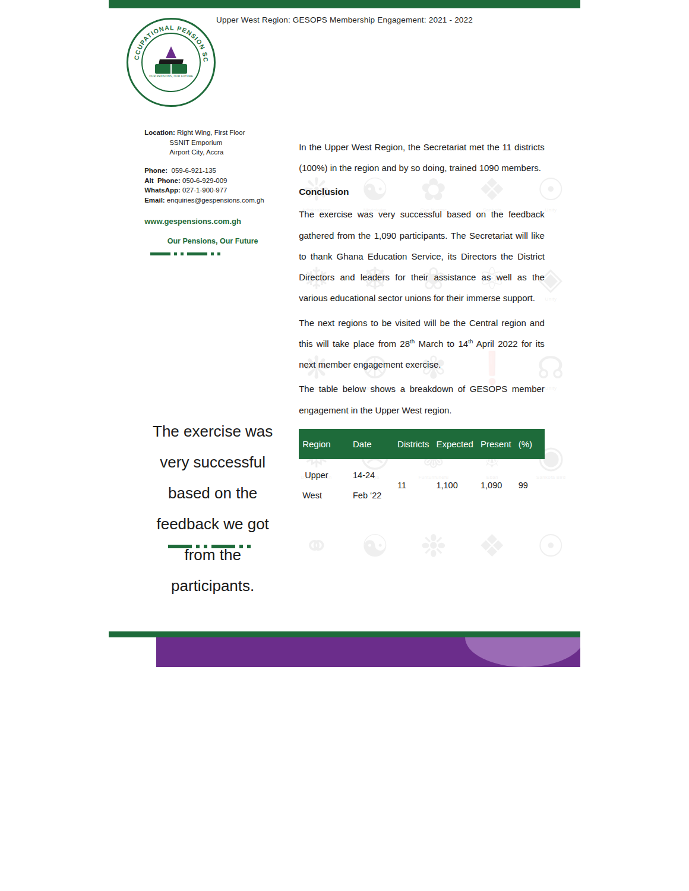Upper West Region: GESOPS Membership Engagement: 2021 - 2022
GES OCCUPATIONAL PENSION SCHEME GESOPS
OUR PENSIONS, OUR FUTURE
Location: Right Wing, First Floor
SSNIT Emporium
Airport City, Accra
Phone: 059-6-921-135
Alt Phone: 050-6-929-009
WhatsApp: 027-1-900-977
Email: enquiries@gespensions.com.gh
www.gespensions.com.gh
Our Pensions, Our Future
The exercise was very successful based on the feedback we got from the participants.
❊
Adinkrahene
☯
Nkyinkyim
✿
Gye Nyame
❖
Sankofa
☉
Unity
❄
Dwennimmen
☸
Aya
❀
Funtunfunefu
⚛
Eban
◈
Unity
❋
Adinkrahene
☮
Nkyinkyim
✾
Gye Nyame
❗
Sankofa
☊
Unity
❅
Dwennimmen
☹
Aya
❁
Funtunfunefu
⚜
Eban
◉
Sankofa Bird
⚭
Osram
☯
Nea
❉
Akoma
❖
Bese Saka
☉
Hye Won Hye
⚛
Nyame Dua
❀
Epa
☸
Mframadan
❄
Denkyem
◈
Unity
❋
Adinkrahene
☮
Nkyinkyim
✾
Gye Nyame
❗
Sankofa
☊
Unity
In the Upper West Region, the Secretariat met the 11 districts (100%) in the region and by so doing, trained 1090 members.
Conclusion
The exercise was very successful based on the feedback gathered from the 1,090 participants. The Secretariat will like to thank Ghana Education Service, its Directors the District Directors and leaders for their assistance as well as the various educational sector unions for their immerse support.
The next regions to be visited will be the Central region and this will take place from 28th March to 14th April 2022 for its next member engagement exercise.
The table below shows a breakdown of GESOPS member engagement in the Upper West region.
| Region | Date | Districts | Expected | Present | (%) |
| --- | --- | --- | --- | --- | --- |
| Upper West | 14-24 Feb ‘22 | 11 | 1,100 | 1,090 | 99 |